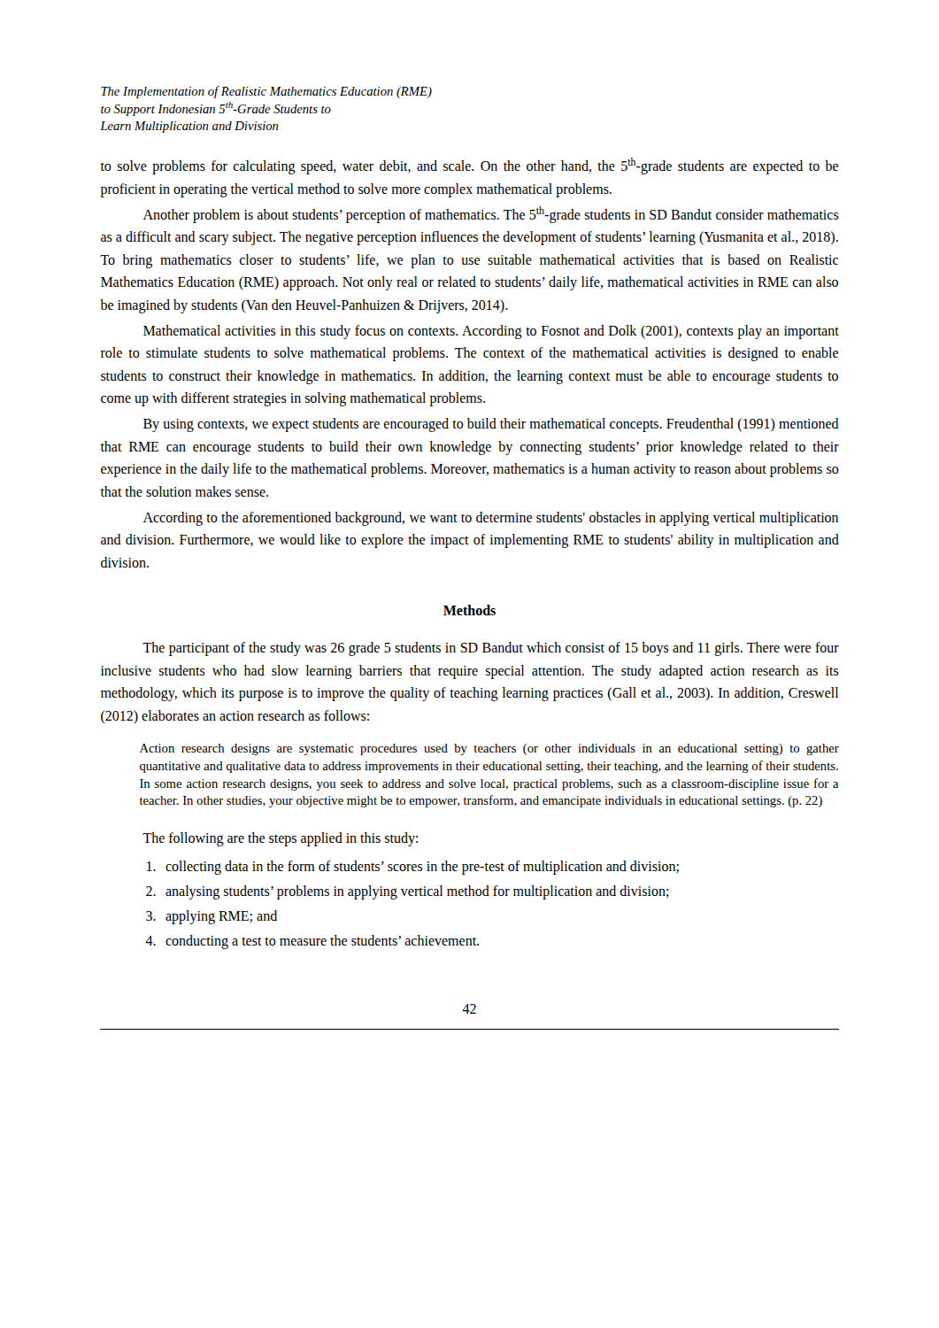The Implementation of Realistic Mathematics Education (RME)
to Support Indonesian 5th-Grade Students to
Learn Multiplication and Division
to solve problems for calculating speed, water debit, and scale. On the other hand, the 5th-grade students are expected to be proficient in operating the vertical method to solve more complex mathematical problems.
Another problem is about students’ perception of mathematics. The 5th-grade students in SD Bandut consider mathematics as a difficult and scary subject. The negative perception influences the development of students’ learning (Yusmanita et al., 2018). To bring mathematics closer to students’ life, we plan to use suitable mathematical activities that is based on Realistic Mathematics Education (RME) approach. Not only real or related to students’ daily life, mathematical activities in RME can also be imagined by students (Van den Heuvel-Panhuizen & Drijvers, 2014).
Mathematical activities in this study focus on contexts. According to Fosnot and Dolk (2001), contexts play an important role to stimulate students to solve mathematical problems. The context of the mathematical activities is designed to enable students to construct their knowledge in mathematics. In addition, the learning context must be able to encourage students to come up with different strategies in solving mathematical problems.
By using contexts, we expect students are encouraged to build their mathematical concepts. Freudenthal (1991) mentioned that RME can encourage students to build their own knowledge by connecting students’ prior knowledge related to their experience in the daily life to the mathematical problems. Moreover, mathematics is a human activity to reason about problems so that the solution makes sense.
According to the aforementioned background, we want to determine students' obstacles in applying vertical multiplication and division. Furthermore, we would like to explore the impact of implementing RME to students' ability in multiplication and division.
Methods
The participant of the study was 26 grade 5 students in SD Bandut which consist of 15 boys and 11 girls. There were four inclusive students who had slow learning barriers that require special attention. The study adapted action research as its methodology, which its purpose is to improve the quality of teaching learning practices (Gall et al., 2003). In addition, Creswell (2012) elaborates an action research as follows:
Action research designs are systematic procedures used by teachers (or other individuals in an educational setting) to gather quantitative and qualitative data to address improvements in their educational setting, their teaching, and the learning of their students. In some action research designs, you seek to address and solve local, practical problems, such as a classroom-discipline issue for a teacher. In other studies, your objective might be to empower, transform, and emancipate individuals in educational settings. (p. 22)
The following are the steps applied in this study:
collecting data in the form of students’ scores in the pre-test of multiplication and division;
analysing students’ problems in applying vertical method for multiplication and division;
applying RME; and
conducting a test to measure the students’ achievement.
42